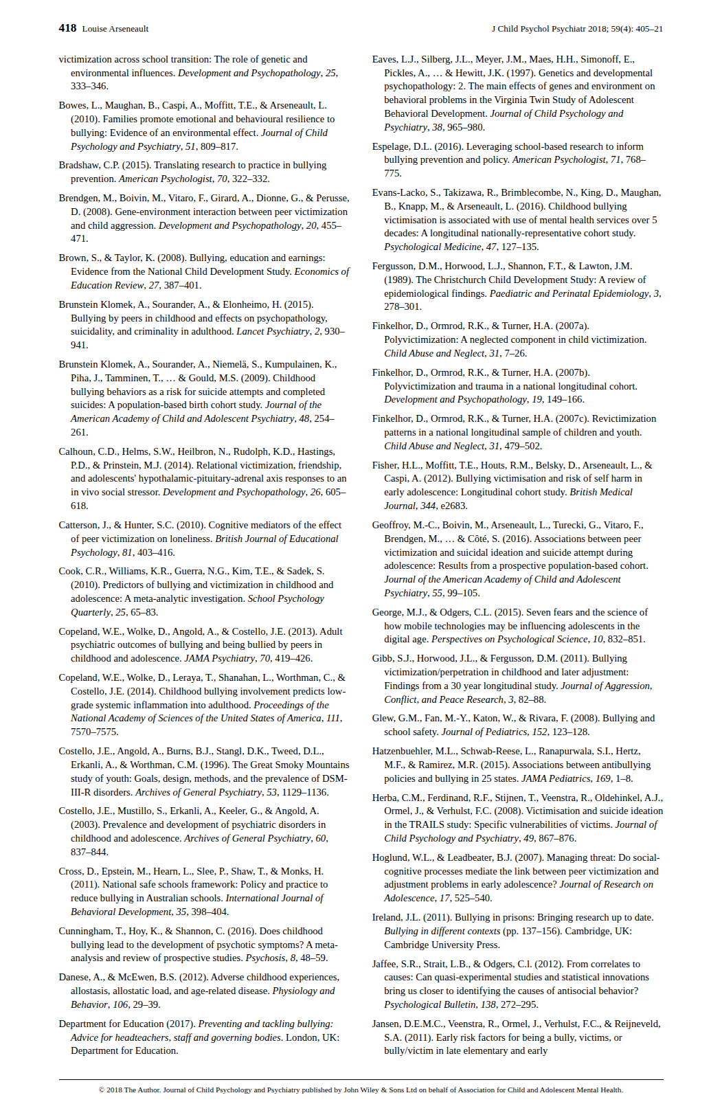418 Louise Arseneault
J Child Psychol Psychiatr 2018; 59(4): 405–21
victimization across school transition: The role of genetic and environmental influences. Development and Psychopathology, 25, 333–346.
Bowes, L., Maughan, B., Caspi, A., Moffitt, T.E., & Arseneault, L. (2010). Families promote emotional and behavioural resilience to bullying: Evidence of an environmental effect. Journal of Child Psychology and Psychiatry, 51, 809–817.
Bradshaw, C.P. (2015). Translating research to practice in bullying prevention. American Psychologist, 70, 322–332.
Brendgen, M., Boivin, M., Vitaro, F., Girard, A., Dionne, G., & Perusse, D. (2008). Gene-environment interaction between peer victimization and child aggression. Development and Psychopathology, 20, 455–471.
Brown, S., & Taylor, K. (2008). Bullying, education and earnings: Evidence from the National Child Development Study. Economics of Education Review, 27, 387–401.
Brunstein Klomek, A., Sourander, A., & Elonheimo, H. (2015). Bullying by peers in childhood and effects on psychopathology, suicidality, and criminality in adulthood. Lancet Psychiatry, 2, 930–941.
Brunstein Klomek, A., Sourander, A., Niemelä, S., Kumpulainen, K., Piha, J., Tamminen, T., … & Gould, M.S. (2009). Childhood bullying behaviors as a risk for suicide attempts and completed suicides: A population-based birth cohort study. Journal of the American Academy of Child and Adolescent Psychiatry, 48, 254–261.
Calhoun, C.D., Helms, S.W., Heilbron, N., Rudolph, K.D., Hastings, P.D., & Prinstein, M.J. (2014). Relational victimization, friendship, and adolescents' hypothalamic-pituitary-adrenal axis responses to an in vivo social stressor. Development and Psychopathology, 26, 605–618.
Catterson, J., & Hunter, S.C. (2010). Cognitive mediators of the effect of peer victimization on loneliness. British Journal of Educational Psychology, 81, 403–416.
Cook, C.R., Williams, K.R., Guerra, N.G., Kim, T.E., & Sadek, S. (2010). Predictors of bullying and victimization in childhood and adolescence: A meta-analytic investigation. School Psychology Quarterly, 25, 65–83.
Copeland, W.E., Wolke, D., Angold, A., & Costello, J.E. (2013). Adult psychiatric outcomes of bullying and being bullied by peers in childhood and adolescence. JAMA Psychiatry, 70, 419–426.
Copeland, W.E., Wolke, D., Leraya, T., Shanahan, L., Worthman, C., & Costello, J.E. (2014). Childhood bullying involvement predicts low-grade systemic inflammation into adulthood. Proceedings of the National Academy of Sciences of the United States of America, 111, 7570–7575.
Costello, J.E., Angold, A., Burns, B.J., Stangl, D.K., Tweed, D.L., Erkanli, A., & Worthman, C.M. (1996). The Great Smoky Mountains study of youth: Goals, design, methods, and the prevalence of DSM-III-R disorders. Archives of General Psychiatry, 53, 1129–1136.
Costello, J.E., Mustillo, S., Erkanli, A., Keeler, G., & Angold, A. (2003). Prevalence and development of psychiatric disorders in childhood and adolescence. Archives of General Psychiatry, 60, 837–844.
Cross, D., Epstein, M., Hearn, L., Slee, P., Shaw, T., & Monks, H. (2011). National safe schools framework: Policy and practice to reduce bullying in Australian schools. International Journal of Behavioral Development, 35, 398–404.
Cunningham, T., Hoy, K., & Shannon, C. (2016). Does childhood bullying lead to the development of psychotic symptoms? A meta-analysis and review of prospective studies. Psychosis, 8, 48–59.
Danese, A., & McEwen, B.S. (2012). Adverse childhood experiences, allostasis, allostatic load, and age-related disease. Physiology and Behavior, 106, 29–39.
Department for Education (2017). Preventing and tackling bullying: Advice for headteachers, staff and governing bodies. London, UK: Department for Education.
Eaves, L.J., Silberg, J.L., Meyer, J.M., Maes, H.H., Simonoff, E., Pickles, A., … & Hewitt, J.K. (1997). Genetics and developmental psychopathology: 2. The main effects of genes and environment on behavioral problems in the Virginia Twin Study of Adolescent Behavioral Development. Journal of Child Psychology and Psychiatry, 38, 965–980.
Espelage, D.L. (2016). Leveraging school-based research to inform bullying prevention and policy. American Psychologist, 71, 768–775.
Evans-Lacko, S., Takizawa, R., Brimblecombe, N., King, D., Maughan, B., Knapp, M., & Arseneault, L. (2016). Childhood bullying victimisation is associated with use of mental health services over 5 decades: A longitudinal nationally-representative cohort study. Psychological Medicine, 47, 127–135.
Fergusson, D.M., Horwood, L.J., Shannon, F.T., & Lawton, J.M. (1989). The Christchurch Child Development Study: A review of epidemiological findings. Paediatric and Perinatal Epidemiology, 3, 278–301.
Finkelhor, D., Ormrod, R.K., & Turner, H.A. (2007a). Polyvictimization: A neglected component in child victimization. Child Abuse and Neglect, 31, 7–26.
Finkelhor, D., Ormrod, R.K., & Turner, H.A. (2007b). Polyvictimization and trauma in a national longitudinal cohort. Development and Psychopathology, 19, 149–166.
Finkelhor, D., Ormrod, R.K., & Turner, H.A. (2007c). Revictimization patterns in a national longitudinal sample of children and youth. Child Abuse and Neglect, 31, 479–502.
Fisher, H.L., Moffitt, T.E., Houts, R.M., Belsky, D., Arseneault, L., & Caspi, A. (2012). Bullying victimisation and risk of self harm in early adolescence: Longitudinal cohort study. British Medical Journal, 344, e2683.
Geoffroy, M.-C., Boivin, M., Arseneault, L., Turecki, G., Vitaro, F., Brendgen, M., … & Côté, S. (2016). Associations between peer victimization and suicidal ideation and suicide attempt during adolescence: Results from a prospective population-based cohort. Journal of the American Academy of Child and Adolescent Psychiatry, 55, 99–105.
George, M.J., & Odgers, C.L. (2015). Seven fears and the science of how mobile technologies may be influencing adolescents in the digital age. Perspectives on Psychological Science, 10, 832–851.
Gibb, S.J., Horwood, J.L., & Fergusson, D.M. (2011). Bullying victimization/perpetration in childhood and later adjustment: Findings from a 30 year longitudinal study. Journal of Aggression, Conflict, and Peace Research, 3, 82–88.
Glew, G.M., Fan, M.-Y., Katon, W., & Rivara, F. (2008). Bullying and school safety. Journal of Pediatrics, 152, 123–128.
Hatzenbuehler, M.L., Schwab-Reese, L., Ranapurwala, S.I., Hertz, M.F., & Ramirez, M.R. (2015). Associations between antibullying policies and bullying in 25 states. JAMA Pediatrics, 169, 1–8.
Herba, C.M., Ferdinand, R.F., Stijnen, T., Veenstra, R., Oldehinkel, A.J., Ormel, J., & Verhulst, F.C. (2008). Victimisation and suicide ideation in the TRAILS study: Specific vulnerabilities of victims. Journal of Child Psychology and Psychiatry, 49, 867–876.
Hoglund, W.L., & Leadbeater, B.J. (2007). Managing threat: Do social-cognitive processes mediate the link between peer victimization and adjustment problems in early adolescence? Journal of Research on Adolescence, 17, 525–540.
Ireland, J.L. (2011). Bullying in prisons: Bringing research up to date. Bullying in different contexts (pp. 137–156). Cambridge, UK: Cambridge University Press.
Jaffee, S.R., Strait, L.B., & Odgers, C.l. (2012). From correlates to causes: Can quasi-experimental studies and statistical innovations bring us closer to identifying the causes of antisocial behavior? Psychological Bulletin, 138, 272–295.
Jansen, D.E.M.C., Veenstra, R., Ormel, J., Verhulst, F.C., & Reijneveld, S.A. (2011). Early risk factors for being a bully, victims, or bully/victim in late elementary and early
© 2018 The Author. Journal of Child Psychology and Psychiatry published by John Wiley & Sons Ltd on behalf of Association for Child and Adolescent Mental Health.